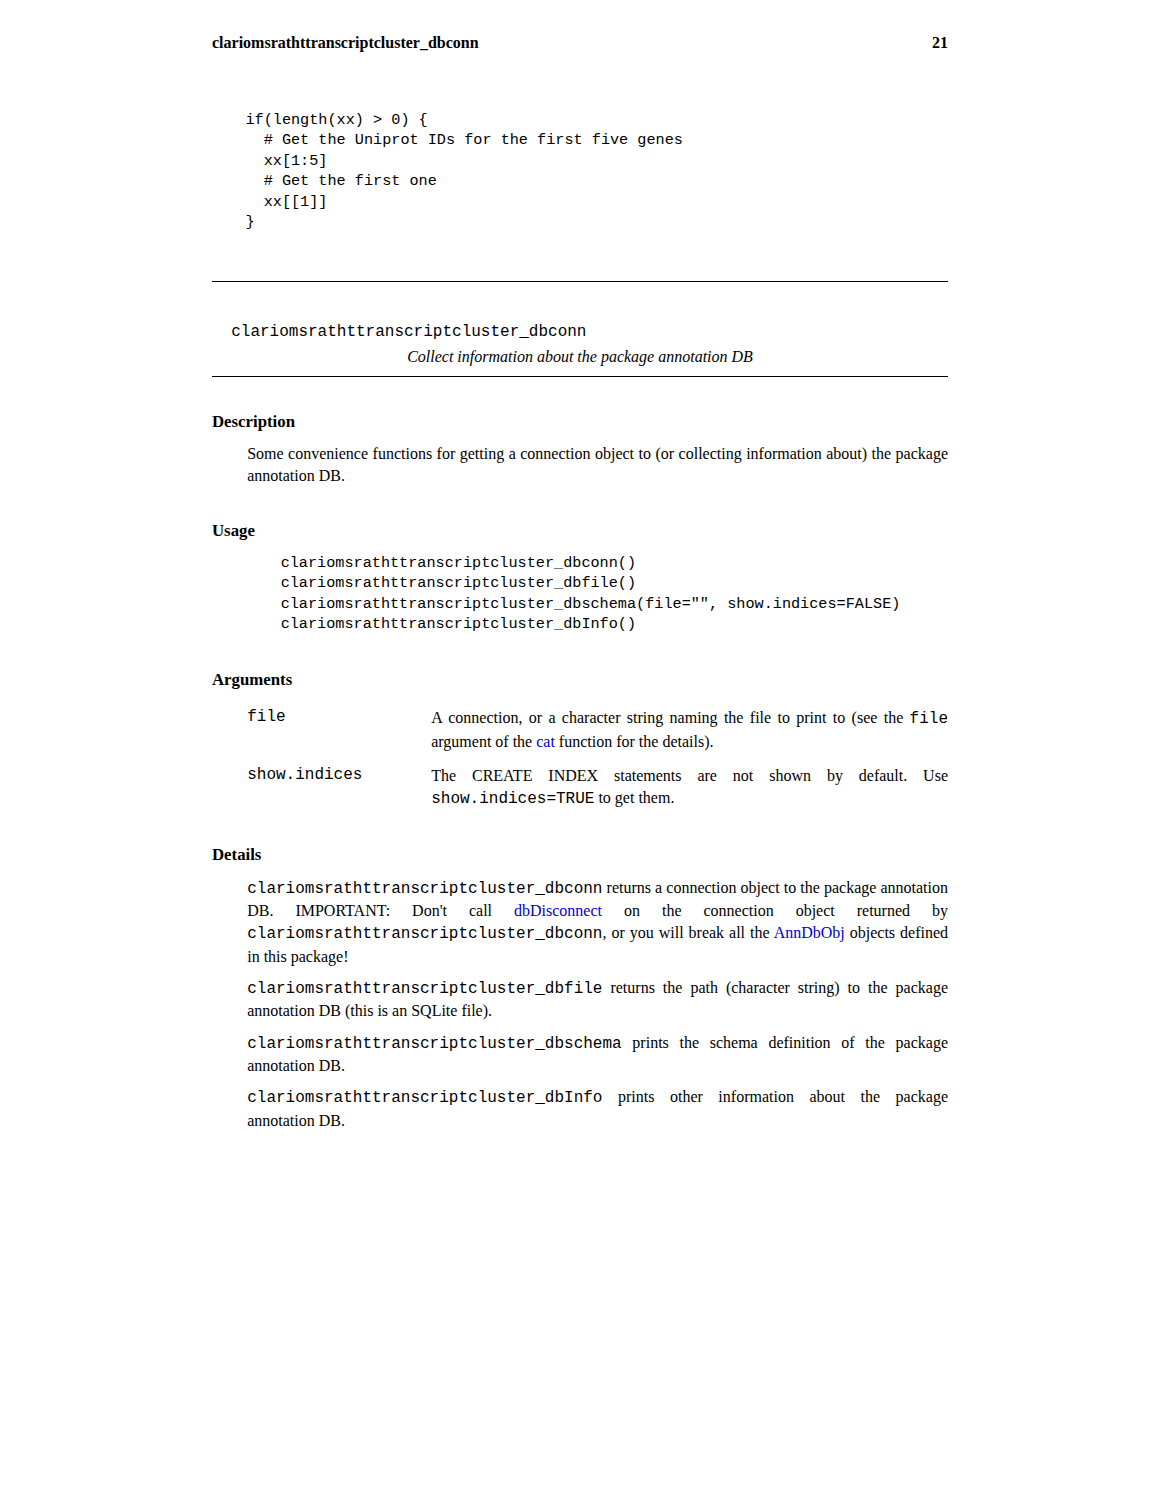clariomsrathttranscriptcluster_dbconn 21
if(length(xx) > 0) {
  # Get the Uniprot IDs for the first five genes
  xx[1:5]
  # Get the first one
  xx[[1]]
}
clariomsrathttranscriptcluster_dbconn
Collect information about the package annotation DB
Description
Some convenience functions for getting a connection object to (or collecting information about) the package annotation DB.
Usage
clariomsrathttranscriptcluster_dbconn()
clariomsrathttranscriptcluster_dbfile()
clariomsrathttranscriptcluster_dbschema(file="", show.indices=FALSE)
clariomsrathttranscriptcluster_dbInfo()
Arguments
file
A connection, or a character string naming the file to print to (see the file argument of the cat function for the details).
show.indices
The CREATE INDEX statements are not shown by default. Use show.indices=TRUE to get them.
Details
clariomsrathttranscriptcluster_dbconn returns a connection object to the package annotation DB. IMPORTANT: Don't call dbDisconnect on the connection object returned by clariomsrathttranscriptcluster_dbconn, or you will break all the AnnDbObj objects defined in this package!
clariomsrathttranscriptcluster_dbfile returns the path (character string) to the package annotation DB (this is an SQLite file).
clariomsrathttranscriptcluster_dbschema prints the schema definition of the package annotation DB.
clariomsrathttranscriptcluster_dbInfo prints other information about the package annotation DB.